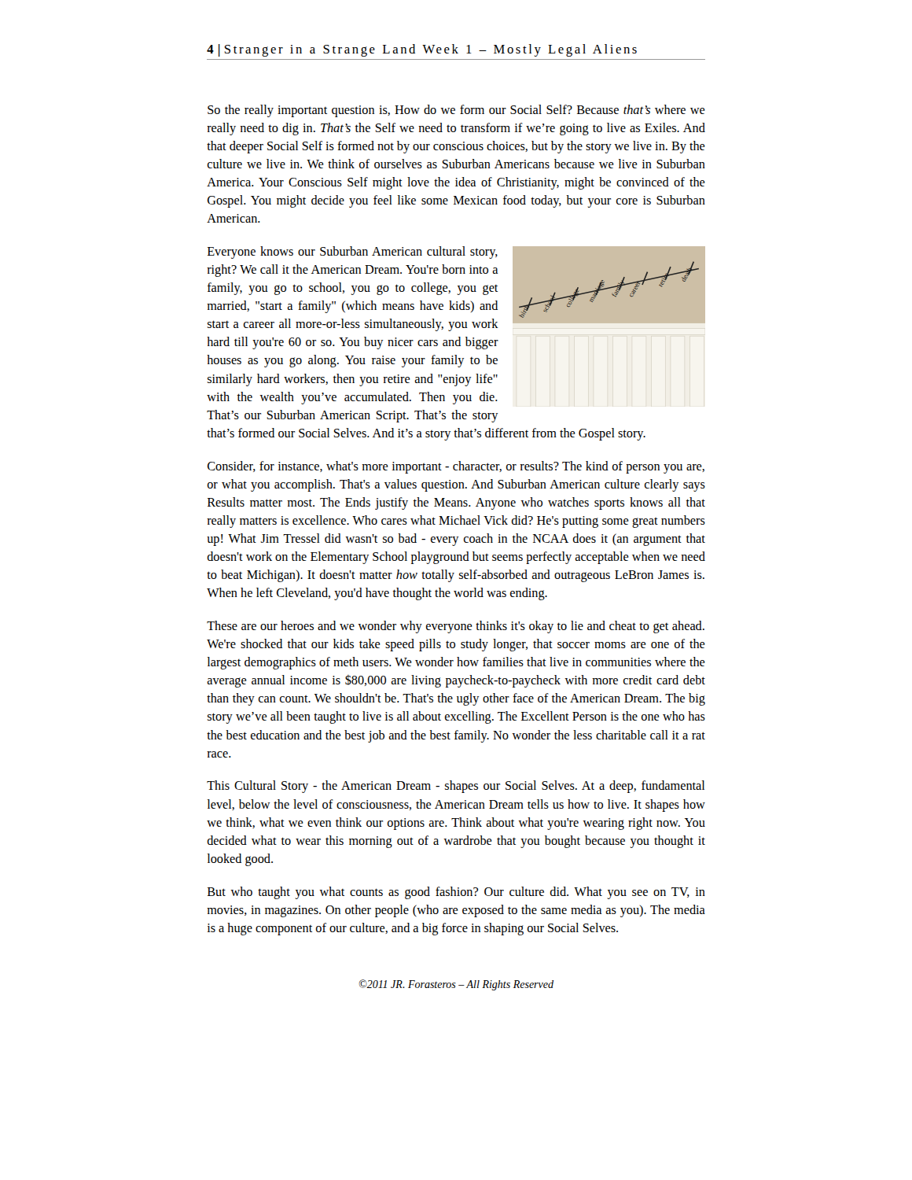4 | Stranger in a Strange Land Week 1 – Mostly Legal Aliens
So the really important question is, How do we form our Social Self? Because that’s where we really need to dig in. That’s the Self we need to transform if we’re going to live as Exiles. And that deeper Social Self is formed not by our conscious choices, but by the story we live in. By the culture we live in. We think of ourselves as Suburban Americans because we live in Suburban America. Your Conscious Self might love the idea of Christianity, might be convinced of the Gospel. You might decide you feel like some Mexican food today, but your core is Suburban American.
Everyone knows our Suburban American cultural story, right? We call it the American Dream. You're born into a family, you go to school, you go to college, you get married, "start a family" (which means have kids) and start a career all more-or-less simultaneously, you work hard till you're 60 or so. You buy nicer cars and bigger houses as you go along. You raise your family to be similarly hard workers, then you retire and "enjoy life" with the wealth you’ve accumulated. Then you die. That’s our Suburban American Script. That’s the story that’s formed our Social Selves. And it’s a story that’s different from the Gospel story.
Consider, for instance, what's more important - character, or results? The kind of person you are, or what you accomplish. That's a values question. And Suburban American culture clearly says Results matter most. The Ends justify the Means. Anyone who watches sports knows all that really matters is excellence. Who cares what Michael Vick did? He's putting some great numbers up! What Jim Tressel did wasn't so bad - every coach in the NCAA does it (an argument that doesn't work on the Elementary School playground but seems perfectly acceptable when we need to beat Michigan). It doesn't matter how totally self-absorbed and outrageous LeBron James is. When he left Cleveland, you'd have thought the world was ending.
These are our heroes and we wonder why everyone thinks it's okay to lie and cheat to get ahead. We're shocked that our kids take speed pills to study longer, that soccer moms are one of the largest demographics of meth users. We wonder how families that live in communities where the average annual income is $80,000 are living paycheck-to-paycheck with more credit card debt than they can count. We shouldn't be. That's the ugly other face of the American Dream. The big story we’ve all been taught to live is all about excelling. The Excellent Person is the one who has the best education and the best job and the best family. No wonder the less charitable call it a rat race.
This Cultural Story - the American Dream - shapes our Social Selves. At a deep, fundamental level, below the level of consciousness, the American Dream tells us how to live. It shapes how we think, what we even think our options are. Think about what you're wearing right now. You decided what to wear this morning out of a wardrobe that you bought because you thought it looked good.
But who taught you what counts as good fashion? Our culture did. What you see on TV, in movies, in magazines. On other people (who are exposed to the same media as you). The media is a huge component of our culture, and a big force in shaping our Social Selves.
©2011 JR. Forasteros – All Rights Reserved